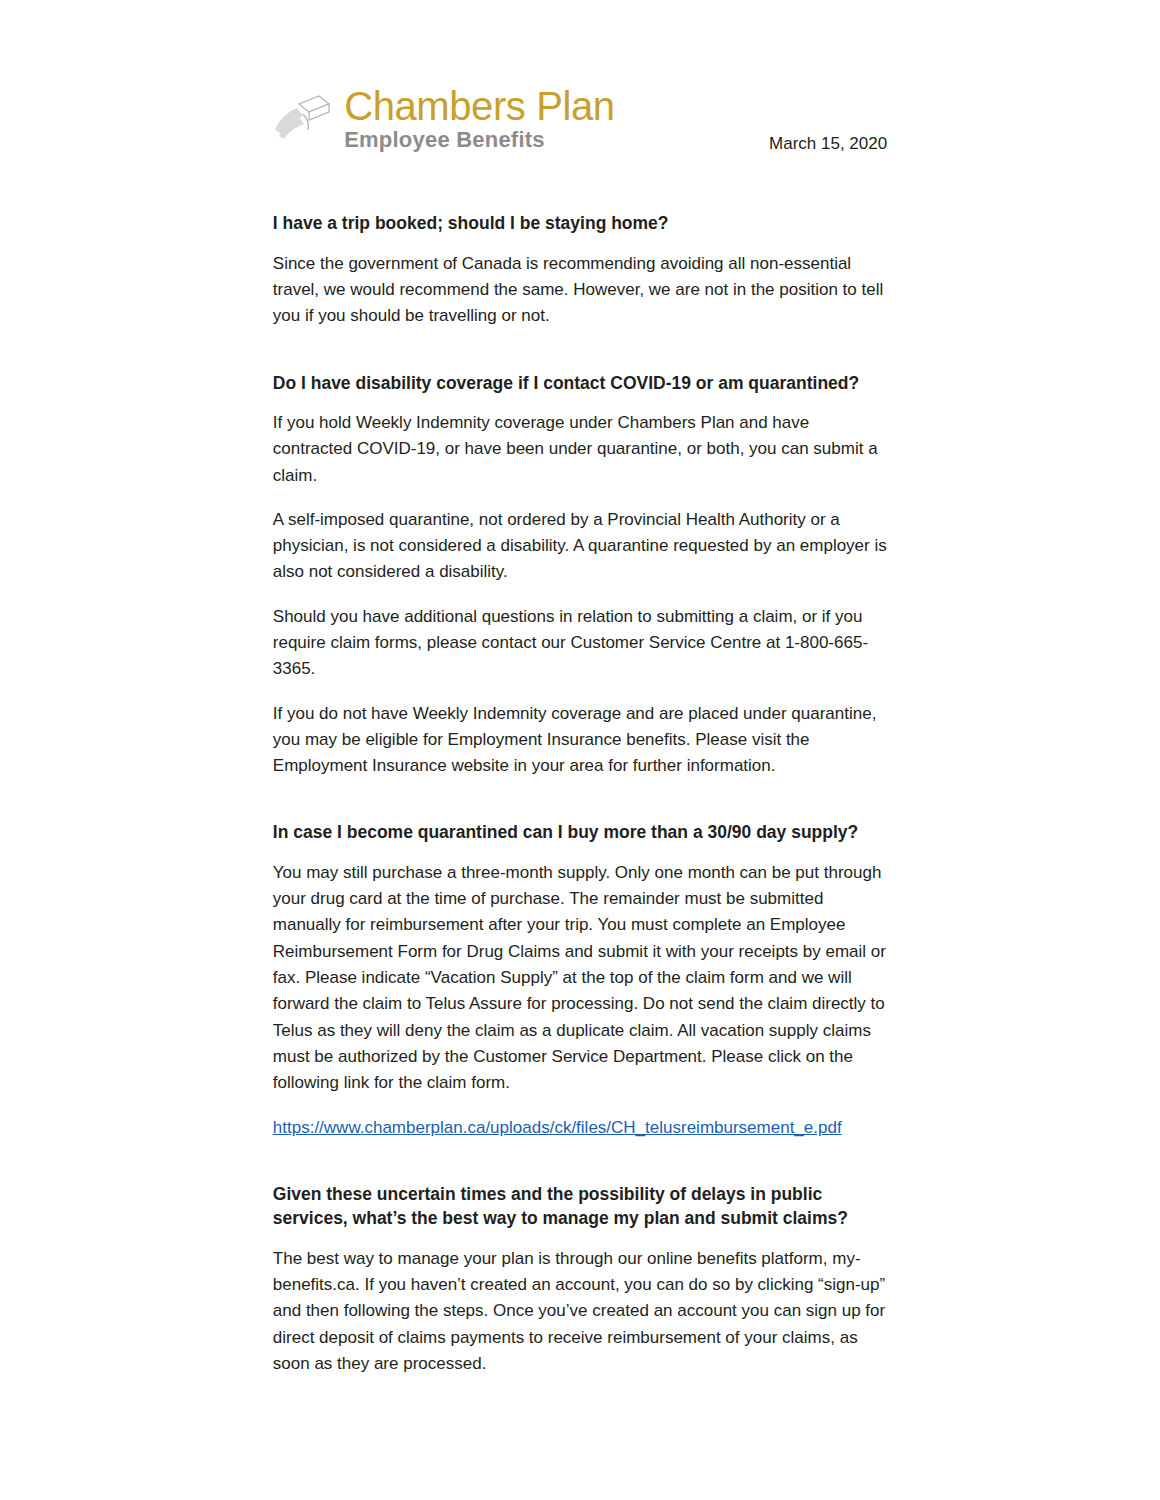Chambers Plan
Employee Benefits
March 15, 2020
I have a trip booked; should I be staying home?
Since the government of Canada is recommending avoiding all non-essential travel, we would recommend the same. However, we are not in the position to tell you if you should be travelling or not.
Do I have disability coverage if I contact COVID-19 or am quarantined?
If you hold Weekly Indemnity coverage under Chambers Plan and have contracted COVID-19, or have been under quarantine, or both, you can submit a claim.
A self-imposed quarantine, not ordered by a Provincial Health Authority or a physician, is not considered a disability. A quarantine requested by an employer is also not considered a disability.
Should you have additional questions in relation to submitting a claim, or if you require claim forms, please contact our Customer Service Centre at 1-800-665-3365.
If you do not have Weekly Indemnity coverage and are placed under quarantine, you may be eligible for Employment Insurance benefits. Please visit the Employment Insurance website in your area for further information.
In case I become quarantined can I buy more than a 30/90 day supply?
You may still purchase a three-month supply. Only one month can be put through your drug card at the time of purchase. The remainder must be submitted manually for reimbursement after your trip. You must complete an Employee Reimbursement Form for Drug Claims and submit it with your receipts by email or fax. Please indicate “Vacation Supply” at the top of the claim form and we will forward the claim to Telus Assure for processing. Do not send the claim directly to Telus as they will deny the claim as a duplicate claim. All vacation supply claims must be authorized by the Customer Service Department. Please click on the following link for the claim form.
https://www.chamberplan.ca/uploads/ck/files/CH_telusreimbursement_e.pdf
Given these uncertain times and the possibility of delays in public services, what’s the best way to manage my plan and submit claims?
The best way to manage your plan is through our online benefits platform, my-benefits.ca. If you haven’t created an account, you can do so by clicking “sign-up” and then following the steps. Once you’ve created an account you can sign up for direct deposit of claims payments to receive reimbursement of your claims, as soon as they are processed.